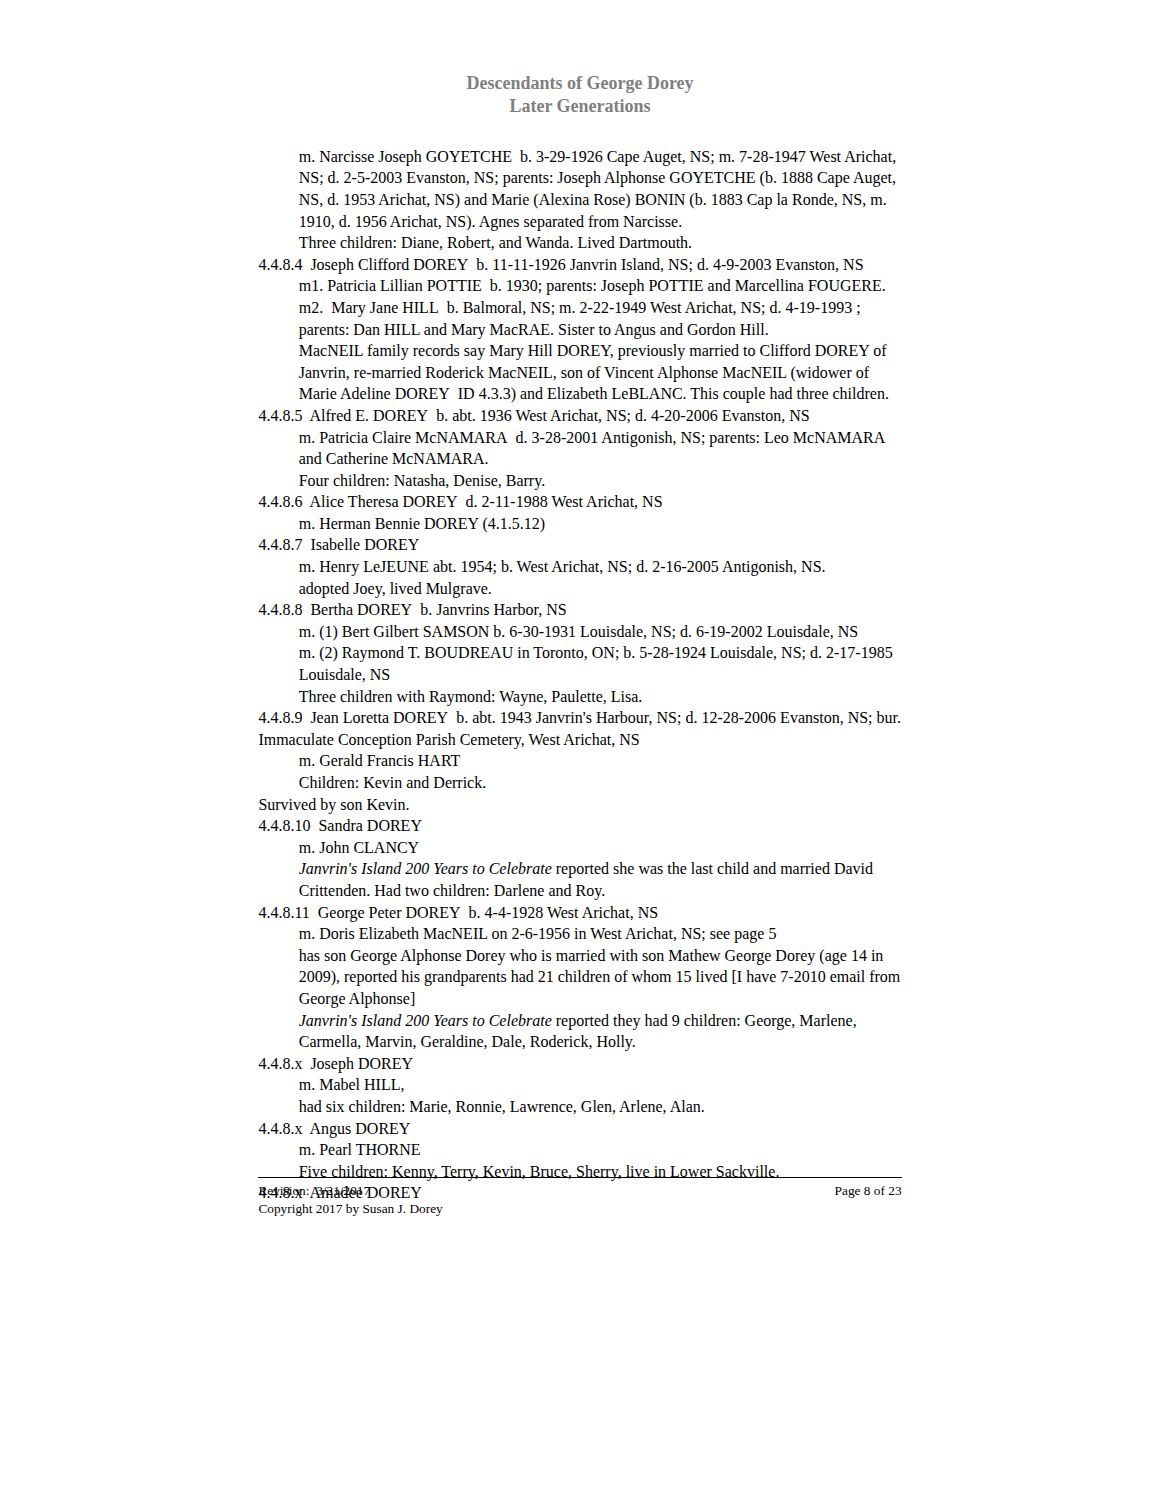Descendants of George Dorey
Later Generations
m. Narcisse Joseph GOYETCHE b. 3-29-1926 Cape Auget, NS; m. 7-28-1947 West Arichat, NS; d. 2-5-2003 Evanston, NS; parents: Joseph Alphonse GOYETCHE (b. 1888 Cape Auget, NS, d. 1953 Arichat, NS) and Marie (Alexina Rose) BONIN (b. 1883 Cap la Ronde, NS, m. 1910, d. 1956 Arichat, NS). Agnes separated from Narcisse.
Three children: Diane, Robert, and Wanda. Lived Dartmouth.
4.4.8.4 Joseph Clifford DOREY b. 11-11-1926 Janvrin Island, NS; d. 4-9-2003 Evanston, NS
m1. Patricia Lillian POTTIE b. 1930; parents: Joseph POTTIE and Marcellina FOUGERE.
m2. Mary Jane HILL b. Balmoral, NS; m. 2-22-1949 West Arichat, NS; d. 4-19-1993 ; parents: Dan HILL and Mary MacRAE. Sister to Angus and Gordon Hill.
MacNEIL family records say Mary Hill DOREY, previously married to Clifford DOREY of Janvrin, re-married Roderick MacNEIL, son of Vincent Alphonse MacNEIL (widower of Marie Adeline DOREY ID 4.3.3) and Elizabeth LeBLANC. This couple had three children.
4.4.8.5 Alfred E. DOREY b. abt. 1936 West Arichat, NS; d. 4-20-2006 Evanston, NS
m. Patricia Claire McNAMARA d. 3-28-2001 Antigonish, NS; parents: Leo McNAMARA and Catherine McNAMARA.
Four children: Natasha, Denise, Barry.
4.4.8.6 Alice Theresa DOREY d. 2-11-1988 West Arichat, NS
m. Herman Bennie DOREY (4.1.5.12)
4.4.8.7 Isabelle DOREY
m. Henry LeJEUNE abt. 1954; b. West Arichat, NS; d. 2-16-2005 Antigonish, NS.
adopted Joey, lived Mulgrave.
4.4.8.8 Bertha DOREY b. Janvrins Harbor, NS
m. (1) Bert Gilbert SAMSON b. 6-30-1931 Louisdale, NS; d. 6-19-2002 Louisdale, NS
m. (2) Raymond T. BOUDREAU in Toronto, ON; b. 5-28-1924 Louisdale, NS; d. 2-17-1985 Louisdale, NS
Three children with Raymond: Wayne, Paulette, Lisa.
4.4.8.9 Jean Loretta DOREY b. abt. 1943 Janvrin's Harbour, NS; d. 12-28-2006 Evanston, NS; bur. Immaculate Conception Parish Cemetery, West Arichat, NS
m. Gerald Francis HART
Children: Kevin and Derrick.
Survived by son Kevin.
4.4.8.10 Sandra DOREY
m. John CLANCY
Janvrin's Island 200 Years to Celebrate reported she was the last child and married David Crittenden. Had two children: Darlene and Roy.
4.4.8.11 George Peter DOREY b. 4-4-1928 West Arichat, NS
m. Doris Elizabeth MacNEIL on 2-6-1956 in West Arichat, NS; see page 5
has son George Alphonse Dorey who is married with son Mathew George Dorey (age 14 in 2009), reported his grandparents had 21 children of whom 15 lived [I have 7-2010 email from George Alphonse]
Janvrin's Island 200 Years to Celebrate reported they had 9 children: George, Marlene, Carmella, Marvin, Geraldine, Dale, Roderick, Holly.
4.4.8.x Joseph DOREY
m. Mabel HILL,
had six children: Marie, Ronnie, Lawrence, Glen, Arlene, Alan.
4.4.8.x Angus DOREY
m. Pearl THORNE
Five children: Kenny, Terry, Kevin, Bruce, Sherry, live in Lower Sackville.
4.4.8.x Amadee DOREY
Revision: 3/21/2017
Copyright 2017 by Susan J. Dorey
Page 8 of 23